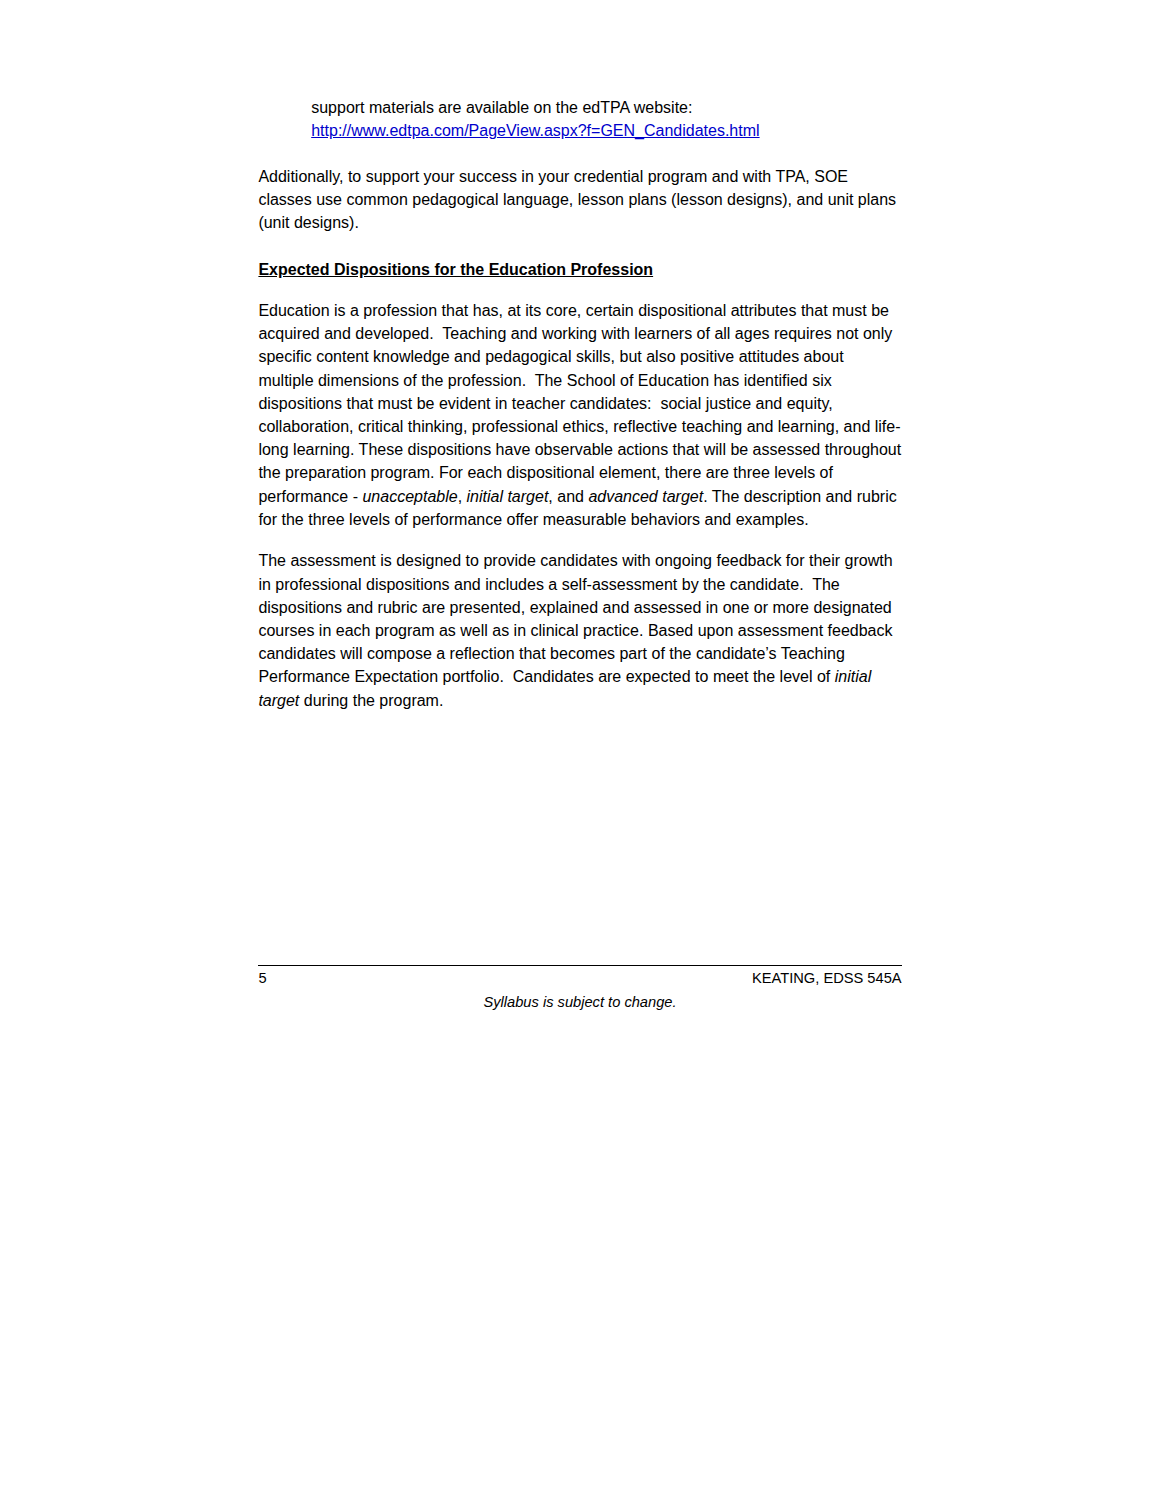support materials are available on the edTPA website:
http://www.edtpa.com/PageView.aspx?f=GEN_Candidates.html
Additionally, to support your success in your credential program and with TPA, SOE classes use common pedagogical language, lesson plans (lesson designs), and unit plans (unit designs).
Expected Dispositions for the Education Profession
Education is a profession that has, at its core, certain dispositional attributes that must be acquired and developed. Teaching and working with learners of all ages requires not only specific content knowledge and pedagogical skills, but also positive attitudes about multiple dimensions of the profession. The School of Education has identified six dispositions that must be evident in teacher candidates: social justice and equity, collaboration, critical thinking, professional ethics, reflective teaching and learning, and life-long learning. These dispositions have observable actions that will be assessed throughout the preparation program. For each dispositional element, there are three levels of performance - unacceptable, initial target, and advanced target. The description and rubric for the three levels of performance offer measurable behaviors and examples.
The assessment is designed to provide candidates with ongoing feedback for their growth in professional dispositions and includes a self-assessment by the candidate. The dispositions and rubric are presented, explained and assessed in one or more designated courses in each program as well as in clinical practice. Based upon assessment feedback candidates will compose a reflection that becomes part of the candidate’s Teaching Performance Expectation portfolio. Candidates are expected to meet the level of initial target during the program.
5 KEATING, EDSS 545A
Syllabus is subject to change.